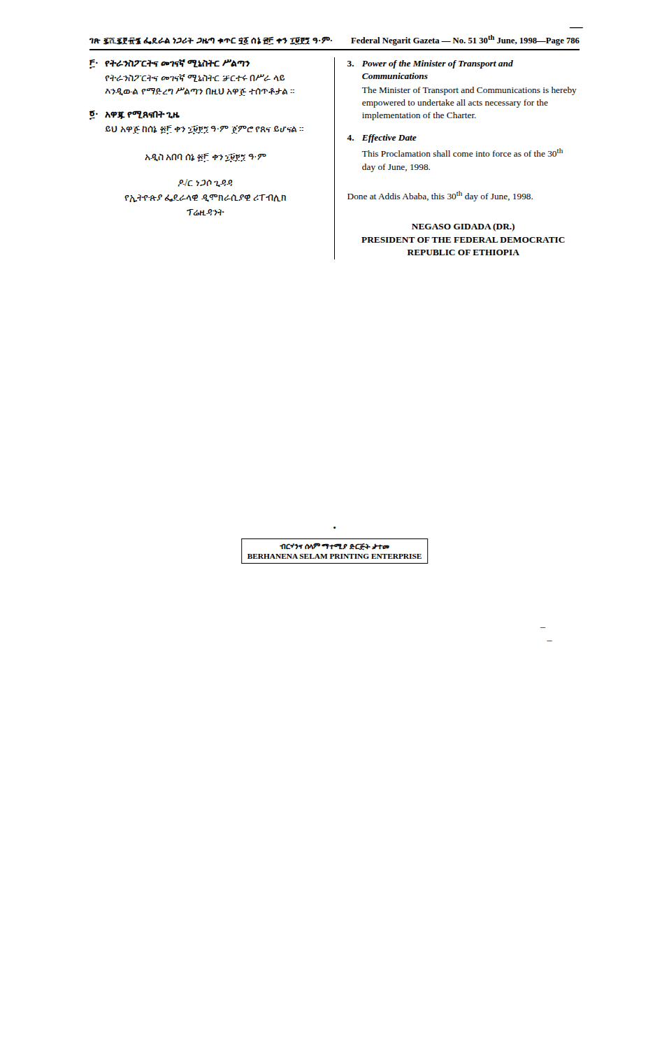—
ገጽ ፯ሺ፯፻፹፮ ፌዴራል ነጋሪት ጋዜጣ ቁጥር ፶፩ ሰኔ ፳፫ ቀን ፲፱፻፺ ዓ·ም·
Federal Negarit Gazeta — No. 51 30th June, 1998—Page 786
፫· የትራንስፖርትና መገናኛ ሚኒስትር ሥልጣን
የትራንስፖርትና መገናኛ ሚኒስትር ቻርተሩ በሥራ ላይ እንዲውል የማድረግ ሥልጣን በዚህ አዋጅ ተሰጥቶታል ።
፬· አዋጁ የሚጸናበት ጊዜ
ይህ አዋጅ ከሰኔ ፳፫ ቀን ፲፱፻፺ ዓ·ም ጀምሮ የጸና ይሆናል ።
አዲስ አበባ ሰኔ ፳፫ ቀን ፲፱፻፺ ዓ·ም
ዶ/ር ነጋሶ ጊዳዳ
የኢትዮጵያ ፌዴራላዊ ዲሞክራሲያዊ ሪፐብሊክ
ፕሬዚዳንት
3. Power of the Minister of Transport and Communications
The Minister of Transport and Communications is hereby empowered to undertake all acts necessary for the implementation of the Charter.
4. Effective Date
This Proclamation shall come into force as of the 30th day of June, 1998.
Done at Addis Ababa, this 30th day of June, 1998.
NEGASO GIDADA (DR.)
PRESIDENT OF THE FEDERAL DEMOCRATIC
REPUBLIC OF ETHIOPIA
•
ብርሃንና ሰላም ማተሚያ ድርጅት ታተመ
BERHANENA SELAM PRINTING ENTERPRISE
−
−